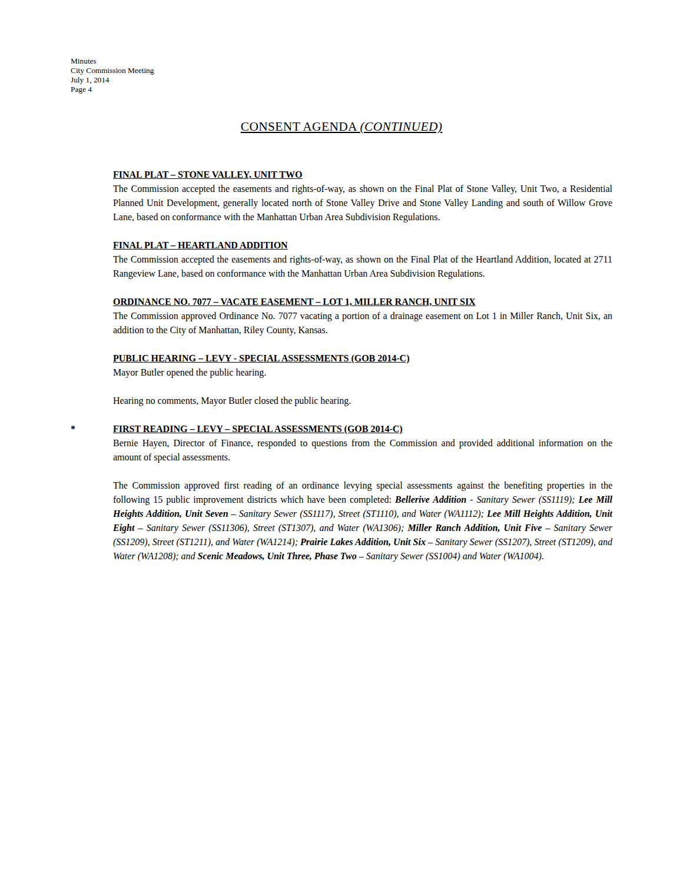Minutes
City Commission Meeting
July 1, 2014
Page 4
CONSENT AGENDA (CONTINUED)
FINAL PLAT – STONE VALLEY, UNIT TWO
The Commission accepted the easements and rights-of-way, as shown on the Final Plat of Stone Valley, Unit Two, a Residential Planned Unit Development, generally located north of Stone Valley Drive and Stone Valley Landing and south of Willow Grove Lane, based on conformance with the Manhattan Urban Area Subdivision Regulations.
FINAL PLAT – HEARTLAND ADDITION
The Commission accepted the easements and rights-of-way, as shown on the Final Plat of the Heartland Addition, located at 2711 Rangeview Lane, based on conformance with the Manhattan Urban Area Subdivision Regulations.
ORDINANCE NO. 7077 – VACATE EASEMENT – LOT 1, MILLER RANCH, UNIT SIX
The Commission approved Ordinance No. 7077 vacating a portion of a drainage easement on Lot 1 in Miller Ranch, Unit Six, an addition to the City of Manhattan, Riley County, Kansas.
PUBLIC HEARING – LEVY - SPECIAL ASSESSMENTS (GOB 2014-C)
Mayor Butler opened the public hearing.
Hearing no comments, Mayor Butler closed the public hearing.
*
FIRST READING – LEVY – SPECIAL ASSESSMENTS (GOB 2014-C)
Bernie Hayen, Director of Finance, responded to questions from the Commission and provided additional information on the amount of special assessments.
The Commission approved first reading of an ordinance levying special assessments against the benefiting properties in the following 15 public improvement districts which have been completed: Bellerive Addition - Sanitary Sewer (SS1119); Lee Mill Heights Addition, Unit Seven – Sanitary Sewer (SS1117), Street (ST1110), and Water (WA1112); Lee Mill Heights Addition, Unit Eight – Sanitary Sewer (SS11306), Street (ST1307), and Water (WA1306); Miller Ranch Addition, Unit Five – Sanitary Sewer (SS1209), Street (ST1211), and Water (WA1214); Prairie Lakes Addition, Unit Six – Sanitary Sewer (SS1207), Street (ST1209), and Water (WA1208); and Scenic Meadows, Unit Three, Phase Two – Sanitary Sewer (SS1004) and Water (WA1004).